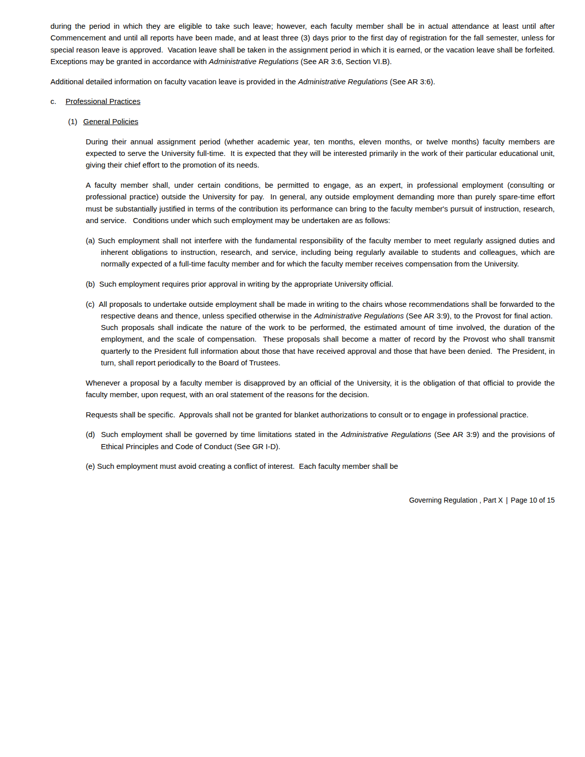during the period in which they are eligible to take such leave; however, each faculty member shall be in actual attendance at least until after Commencement and until all reports have been made, and at least three (3) days prior to the first day of registration for the fall semester, unless for special reason leave is approved. Vacation leave shall be taken in the assignment period in which it is earned, or the vacation leave shall be forfeited. Exceptions may be granted in accordance with Administrative Regulations (See AR 3:6, Section VI.B).
Additional detailed information on faculty vacation leave is provided in the Administrative Regulations (See AR 3:6).
c. Professional Practices
(1) General Policies
During their annual assignment period (whether academic year, ten months, eleven months, or twelve months) faculty members are expected to serve the University full-time. It is expected that they will be interested primarily in the work of their particular educational unit, giving their chief effort to the promotion of its needs.
A faculty member shall, under certain conditions, be permitted to engage, as an expert, in professional employment (consulting or professional practice) outside the University for pay. In general, any outside employment demanding more than purely spare-time effort must be substantially justified in terms of the contribution its performance can bring to the faculty member's pursuit of instruction, research, and service. Conditions under which such employment may be undertaken are as follows:
(a) Such employment shall not interfere with the fundamental responsibility of the faculty member to meet regularly assigned duties and inherent obligations to instruction, research, and service, including being regularly available to students and colleagues, which are normally expected of a full-time faculty member and for which the faculty member receives compensation from the University.
(b) Such employment requires prior approval in writing by the appropriate University official.
(c) All proposals to undertake outside employment shall be made in writing to the chairs whose recommendations shall be forwarded to the respective deans and thence, unless specified otherwise in the Administrative Regulations (See AR 3:9), to the Provost for final action. Such proposals shall indicate the nature of the work to be performed, the estimated amount of time involved, the duration of the employment, and the scale of compensation. These proposals shall become a matter of record by the Provost who shall transmit quarterly to the President full information about those that have received approval and those that have been denied. The President, in turn, shall report periodically to the Board of Trustees.
Whenever a proposal by a faculty member is disapproved by an official of the University, it is the obligation of that official to provide the faculty member, upon request, with an oral statement of the reasons for the decision.
Requests shall be specific. Approvals shall not be granted for blanket authorizations to consult or to engage in professional practice.
(d) Such employment shall be governed by time limitations stated in the Administrative Regulations (See AR 3:9) and the provisions of Ethical Principles and Code of Conduct (See GR I-D).
(e) Such employment must avoid creating a conflict of interest. Each faculty member shall be
Governing Regulation , Part X|Page 10 of 15